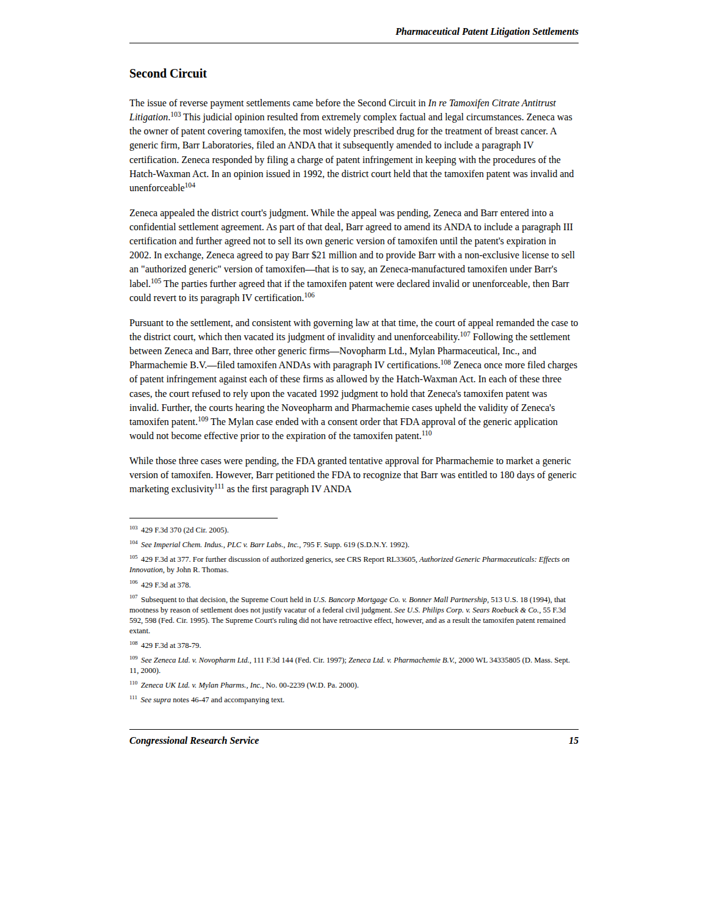Pharmaceutical Patent Litigation Settlements
Second Circuit
The issue of reverse payment settlements came before the Second Circuit in In re Tamoxifen Citrate Antitrust Litigation.103 This judicial opinion resulted from extremely complex factual and legal circumstances. Zeneca was the owner of patent covering tamoxifen, the most widely prescribed drug for the treatment of breast cancer. A generic firm, Barr Laboratories, filed an ANDA that it subsequently amended to include a paragraph IV certification. Zeneca responded by filing a charge of patent infringement in keeping with the procedures of the Hatch-Waxman Act. In an opinion issued in 1992, the district court held that the tamoxifen patent was invalid and unenforceable104
Zeneca appealed the district court's judgment. While the appeal was pending, Zeneca and Barr entered into a confidential settlement agreement. As part of that deal, Barr agreed to amend its ANDA to include a paragraph III certification and further agreed not to sell its own generic version of tamoxifen until the patent's expiration in 2002. In exchange, Zeneca agreed to pay Barr $21 million and to provide Barr with a non-exclusive license to sell an "authorized generic" version of tamoxifen—that is to say, an Zeneca-manufactured tamoxifen under Barr's label.105 The parties further agreed that if the tamoxifen patent were declared invalid or unenforceable, then Barr could revert to its paragraph IV certification.106
Pursuant to the settlement, and consistent with governing law at that time, the court of appeal remanded the case to the district court, which then vacated its judgment of invalidity and unenforceability.107 Following the settlement between Zeneca and Barr, three other generic firms—Novopharm Ltd., Mylan Pharmaceutical, Inc., and Pharmachemie B.V.—filed tamoxifen ANDAs with paragraph IV certifications.108 Zeneca once more filed charges of patent infringement against each of these firms as allowed by the Hatch-Waxman Act. In each of these three cases, the court refused to rely upon the vacated 1992 judgment to hold that Zeneca's tamoxifen patent was invalid. Further, the courts hearing the Noveopharm and Pharmachemie cases upheld the validity of Zeneca's tamoxifen patent.109 The Mylan case ended with a consent order that FDA approval of the generic application would not become effective prior to the expiration of the tamoxifen patent.110
While those three cases were pending, the FDA granted tentative approval for Pharmachemie to market a generic version of tamoxifen. However, Barr petitioned the FDA to recognize that Barr was entitled to 180 days of generic marketing exclusivity111 as the first paragraph IV ANDA
103 429 F.3d 370 (2d Cir. 2005).
104 See Imperial Chem. Indus., PLC v. Barr Labs., Inc., 795 F. Supp. 619 (S.D.N.Y. 1992).
105 429 F.3d at 377. For further discussion of authorized generics, see CRS Report RL33605, Authorized Generic Pharmaceuticals: Effects on Innovation, by John R. Thomas.
106 429 F.3d at 378.
107 Subsequent to that decision, the Supreme Court held in U.S. Bancorp Mortgage Co. v. Bonner Mall Partnership, 513 U.S. 18 (1994), that mootness by reason of settlement does not justify vacatur of a federal civil judgment. See U.S. Philips Corp. v. Sears Roebuck & Co., 55 F.3d 592, 598 (Fed. Cir. 1995). The Supreme Court's ruling did not have retroactive effect, however, and as a result the tamoxifen patent remained extant.
108 429 F.3d at 378-79.
109 See Zeneca Ltd. v. Novopharm Ltd., 111 F.3d 144 (Fed. Cir. 1997); Zeneca Ltd. v. Pharmachemie B.V., 2000 WL 34335805 (D. Mass. Sept. 11, 2000).
110 Zeneca UK Ltd. v. Mylan Pharms., Inc., No. 00-2239 (W.D. Pa. 2000).
111 See supra notes 46-47 and accompanying text.
Congressional Research Service 15